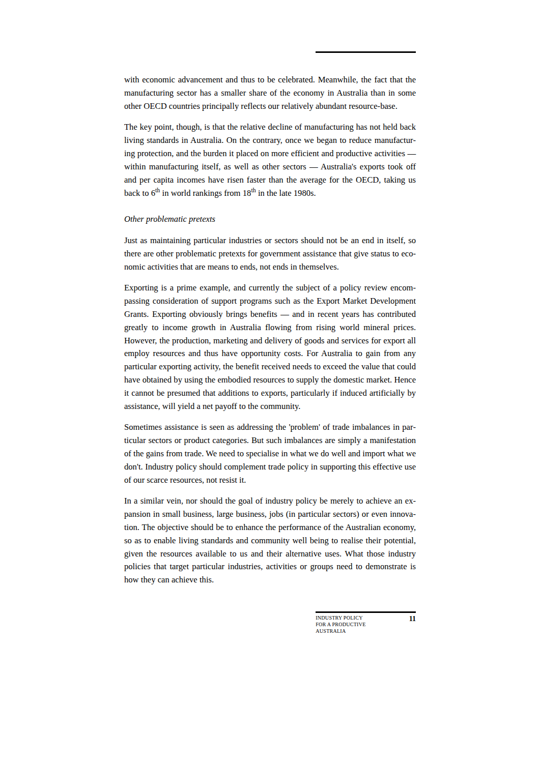with economic advancement and thus to be celebrated. Meanwhile, the fact that the manufacturing sector has a smaller share of the economy in Australia than in some other OECD countries principally reflects our relatively abundant resource-base.
The key point, though, is that the relative decline of manufacturing has not held back living standards in Australia. On the contrary, once we began to reduce manufacturing protection, and the burden it placed on more efficient and productive activities — within manufacturing itself, as well as other sectors — Australia's exports took off and per capita incomes have risen faster than the average for the OECD, taking us back to 6th in world rankings from 18th in the late 1980s.
Other problematic pretexts
Just as maintaining particular industries or sectors should not be an end in itself, so there are other problematic pretexts for government assistance that give status to economic activities that are means to ends, not ends in themselves.
Exporting is a prime example, and currently the subject of a policy review encompassing consideration of support programs such as the Export Market Development Grants. Exporting obviously brings benefits — and in recent years has contributed greatly to income growth in Australia flowing from rising world mineral prices. However, the production, marketing and delivery of goods and services for export all employ resources and thus have opportunity costs. For Australia to gain from any particular exporting activity, the benefit received needs to exceed the value that could have obtained by using the embodied resources to supply the domestic market. Hence it cannot be presumed that additions to exports, particularly if induced artificially by assistance, will yield a net payoff to the community.
Sometimes assistance is seen as addressing the 'problem' of trade imbalances in particular sectors or product categories. But such imbalances are simply a manifestation of the gains from trade. We need to specialise in what we do well and import what we don't. Industry policy should complement trade policy in supporting this effective use of our scarce resources, not resist it.
In a similar vein, nor should the goal of industry policy be merely to achieve an expansion in small business, large business, jobs (in particular sectors) or even innovation. The objective should be to enhance the performance of the Australian economy, so as to enable living standards and community well being to realise their potential, given the resources available to us and their alternative uses. What those industry policies that target particular industries, activities or groups need to demonstrate is how they can achieve this.
Industry policy
for a productive
Australia
11